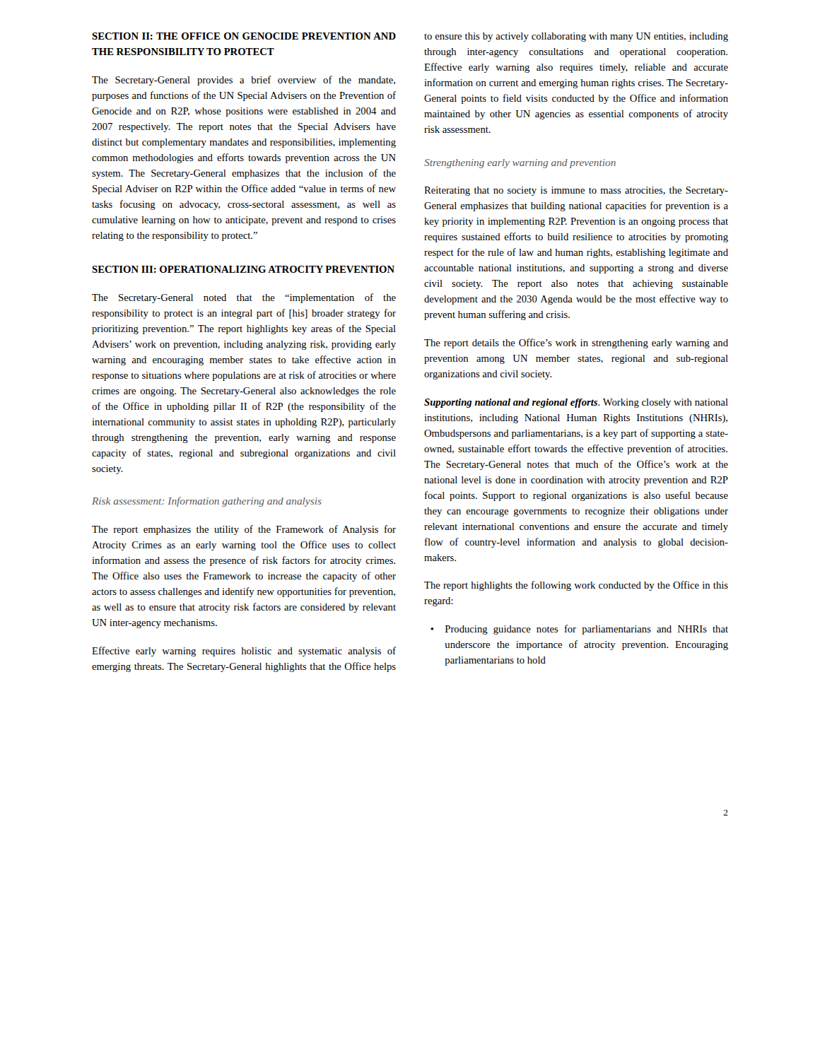Section II: The Office on Genocide Prevention and the Responsibility to Protect
The Secretary-General provides a brief overview of the mandate, purposes and functions of the UN Special Advisers on the Prevention of Genocide and on R2P, whose positions were established in 2004 and 2007 respectively. The report notes that the Special Advisers have distinct but complementary mandates and responsibilities, implementing common methodologies and efforts towards prevention across the UN system. The Secretary-General emphasizes that the inclusion of the Special Adviser on R2P within the Office added “value in terms of new tasks focusing on advocacy, cross-sectoral assessment, as well as cumulative learning on how to anticipate, prevent and respond to crises relating to the responsibility to protect.”
Section III: Operationalizing Atrocity Prevention
The Secretary-General noted that the “implementation of the responsibility to protect is an integral part of [his] broader strategy for prioritizing prevention.” The report highlights key areas of the Special Advisers’ work on prevention, including analyzing risk, providing early warning and encouraging member states to take effective action in response to situations where populations are at risk of atrocities or where crimes are ongoing. The Secretary-General also acknowledges the role of the Office in upholding pillar II of R2P (the responsibility of the international community to assist states in upholding R2P), particularly through strengthening the prevention, early warning and response capacity of states, regional and subregional organizations and civil society.
Risk assessment: Information gathering and analysis
The report emphasizes the utility of the Framework of Analysis for Atrocity Crimes as an early warning tool the Office uses to collect information and assess the presence of risk factors for atrocity crimes. The Office also uses the Framework to increase the capacity of other actors to assess challenges and identify new opportunities for prevention, as well as to ensure that atrocity risk factors are considered by relevant UN inter-agency mechanisms.
Effective early warning requires holistic and systematic analysis of emerging threats. The Secretary-General highlights that the Office helps to ensure this by actively collaborating with many UN entities, including through inter-agency consultations and operational cooperation. Effective early warning also requires timely, reliable and accurate information on current and emerging human rights crises. The Secretary-General points to field visits conducted by the Office and information maintained by other UN agencies as essential components of atrocity risk assessment.
Strengthening early warning and prevention
Reiterating that no society is immune to mass atrocities, the Secretary-General emphasizes that building national capacities for prevention is a key priority in implementing R2P. Prevention is an ongoing process that requires sustained efforts to build resilience to atrocities by promoting respect for the rule of law and human rights, establishing legitimate and accountable national institutions, and supporting a strong and diverse civil society. The report also notes that achieving sustainable development and the 2030 Agenda would be the most effective way to prevent human suffering and crisis.
The report details the Office’s work in strengthening early warning and prevention among UN member states, regional and sub-regional organizations and civil society.
Supporting national and regional efforts. Working closely with national institutions, including National Human Rights Institutions (NHRIs), Ombudspersons and parliamentarians, is a key part of supporting a state-owned, sustainable effort towards the effective prevention of atrocities. The Secretary-General notes that much of the Office’s work at the national level is done in coordination with atrocity prevention and R2P focal points. Support to regional organizations is also useful because they can encourage governments to recognize their obligations under relevant international conventions and ensure the accurate and timely flow of country-level information and analysis to global decision-makers.
The report highlights the following work conducted by the Office in this regard:
Producing guidance notes for parliamentarians and NHRIs that underscore the importance of atrocity prevention. Encouraging parliamentarians to hold
2